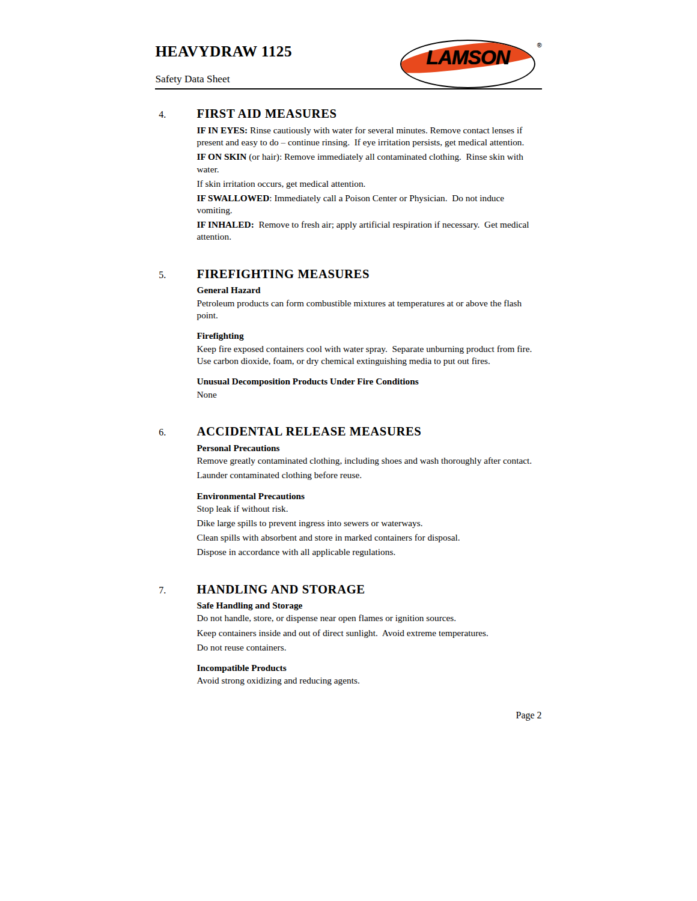LAM SON
Oil Company
®
HEAVYDRAW 1125
Safety Data Sheet
FIRST AID MEASURES
IF IN EYES: Rinse cautiously with water for several minutes. Remove contact lenses if present and easy to do – continue rinsing. If eye irritation persists, get medical attention.
IF ON SKIN (or hair): Remove immediately all contaminated clothing. Rinse skin with water.
If skin irritation occurs, get medical attention.
IF SWALLOWED: Immediately call a Poison Center or Physician. Do not induce vomiting.
IF INHALED: Remove to fresh air; apply artificial respiration if necessary. Get medical attention.
FIREFIGHTING MEASURES
General Hazard
Petroleum products can form combustible mixtures at temperatures at or above the flash point.
Firefighting
Keep fire exposed containers cool with water spray. Separate unburning product from fire. Use carbon dioxide, foam, or dry chemical extinguishing media to put out fires.
Unusual Decomposition Products Under Fire Conditions
None
ACCIDENTAL RELEASE MEASURES
Personal Precautions
Remove greatly contaminated clothing, including shoes and wash thoroughly after contact.
Launder contaminated clothing before reuse.
Environmental Precautions
Stop leak if without risk.
Dike large spills to prevent ingress into sewers or waterways.
Clean spills with absorbent and store in marked containers for disposal.
Dispose in accordance with all applicable regulations.
HANDLING AND STORAGE
Safe Handling and Storage
Do not handle, store, or dispense near open flames or ignition sources.
Keep containers inside and out of direct sunlight. Avoid extreme temperatures.
Do not reuse containers.
Incompatible Products
Avoid strong oxidizing and reducing agents.
Page 2